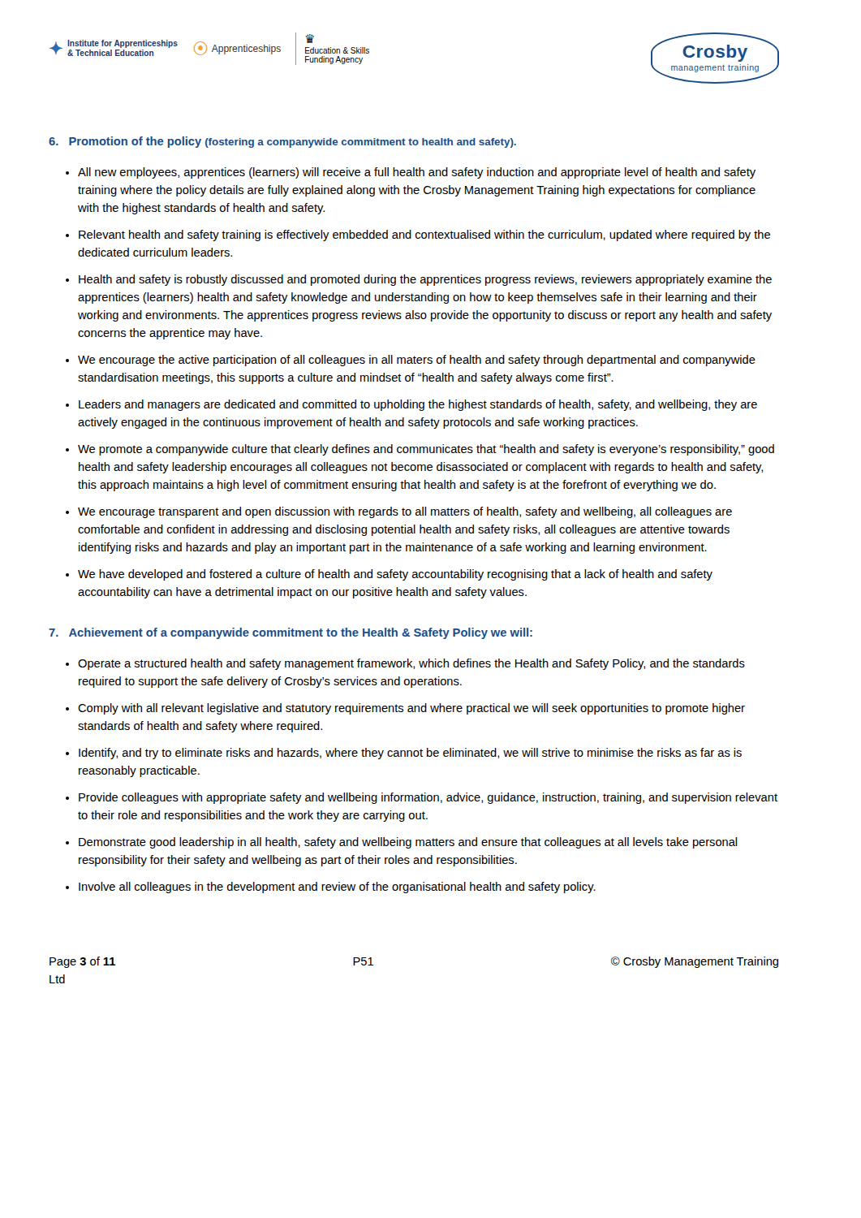✦ Institute for Apprenticeships
& Technical Education
⦿ Apprenticeships
♛
Education & Skills
Funding Agency
Crosby
management training
6. Promotion of the policy (fostering a companywide commitment to health and safety).
All new employees, apprentices (learners) will receive a full health and safety induction and appropriate level of health and safety training where the policy details are fully explained along with the Crosby Management Training high expectations for compliance with the highest standards of health and safety.
Relevant health and safety training is effectively embedded and contextualised within the curriculum, updated where required by the dedicated curriculum leaders.
Health and safety is robustly discussed and promoted during the apprentices progress reviews, reviewers appropriately examine the apprentices (learners) health and safety knowledge and understanding on how to keep themselves safe in their learning and their working and environments. The apprentices progress reviews also provide the opportunity to discuss or report any health and safety concerns the apprentice may have.
We encourage the active participation of all colleagues in all maters of health and safety through departmental and companywide standardisation meetings, this supports a culture and mindset of “health and safety always come first”.
Leaders and managers are dedicated and committed to upholding the highest standards of health, safety, and wellbeing, they are actively engaged in the continuous improvement of health and safety protocols and safe working practices.
We promote a companywide culture that clearly defines and communicates that “health and safety is everyone’s responsibility,” good health and safety leadership encourages all colleagues not become disassociated or complacent with regards to health and safety, this approach maintains a high level of commitment ensuring that health and safety is at the forefront of everything we do.
We encourage transparent and open discussion with regards to all matters of health, safety and wellbeing, all colleagues are comfortable and confident in addressing and disclosing potential health and safety risks, all colleagues are attentive towards identifying risks and hazards and play an important part in the maintenance of a safe working and learning environment.
We have developed and fostered a culture of health and safety accountability recognising that a lack of health and safety accountability can have a detrimental impact on our positive health and safety values.
7. Achievement of a companywide commitment to the Health & Safety Policy we will:
Operate a structured health and safety management framework, which defines the Health and Safety Policy, and the standards required to support the safe delivery of Crosby’s services and operations.
Comply with all relevant legislative and statutory requirements and where practical we will seek opportunities to promote higher standards of health and safety where required.
Identify, and try to eliminate risks and hazards, where they cannot be eliminated, we will strive to minimise the risks as far as is reasonably practicable.
Provide colleagues with appropriate safety and wellbeing information, advice, guidance, instruction, training, and supervision relevant to their role and responsibilities and the work they are carrying out.
Demonstrate good leadership in all health, safety and wellbeing matters and ensure that colleagues at all levels take personal responsibility for their safety and wellbeing as part of their roles and responsibilities.
Involve all colleagues in the development and review of the organisational health and safety policy.
Page 3 of 11
Ltd
P51
© Crosby Management Training